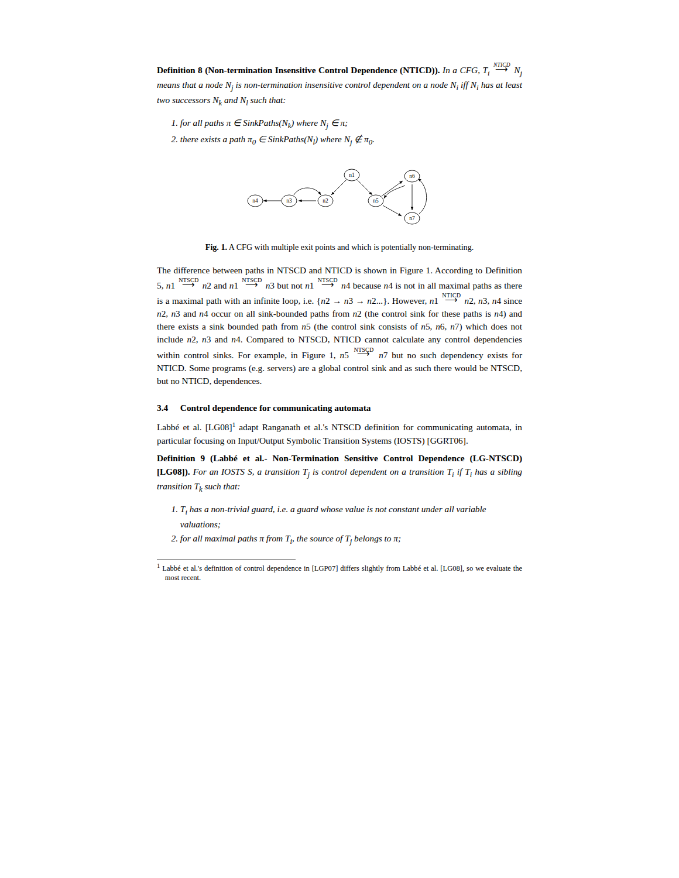Definition 8 (Non-termination Insensitive Control Dependence (NTICD)). In a CFG, Ti NTICD⟶ Nj means that a node Nj is non-termination insensitive control dependent on a node Ni iff Ni has at least two successors Nk and Nl such that:
for all paths π ∈ SinkPaths(Nk) where Nj ∈ π;
there exists a path π0 ∈ SinkPaths(Nl) where Nj ∉ π0.
n1 n2 n3 n4 n5 n6 n7
Fig. 1. A CFG with multiple exit points and which is potentially non-terminating.
The difference between paths in NTSCD and NTICD is shown in Figure 1. According to Definition 5, n1 NTSCD⟶ n2 and n1 NTSCD⟶ n3 but not n1 NTSCD⟶ n4 because n4 is not in all maximal paths as there is a maximal path with an infinite loop, i.e. {n2 → n3 → n2...}. However, n1 NTICD⟶ n2, n3, n4 since n2, n3 and n4 occur on all sink-bounded paths from n2 (the control sink for these paths is n4) and there exists a sink bounded path from n5 (the control sink consists of n5, n6, n7) which does not include n2, n3 and n4. Compared to NTSCD, NTICD cannot calculate any control dependencies within control sinks. For example, in Figure 1, n5 NTSCD⟶ n7 but no such dependency exists for NTICD. Some programs (e.g. servers) are a global control sink and as such there would be NTSCD, but no NTICD, dependences.
3.4 Control dependence for communicating automata
Labbé et al. [LG08]1 adapt Ranganath et al.'s NTSCD definition for communicating automata, in particular focusing on Input/Output Symbolic Transition Systems (IOSTS) [GGRT06].
Definition 9 (Labbé et al.- Non-Termination Sensitive Control Dependence (LG-NTSCD) [LG08]). For an IOSTS S, a transition Tj is control dependent on a transition Ti if Ti has a sibling transition Tk such that:
Ti has a non-trivial guard, i.e. a guard whose value is not constant under all variable valuations;
for all maximal paths π from Ti, the source of Tj belongs to π;
1 Labbé et al.'s definition of control dependence in [LGP07] differs slightly from Labbé et al. [LG08], so we evaluate the most recent.